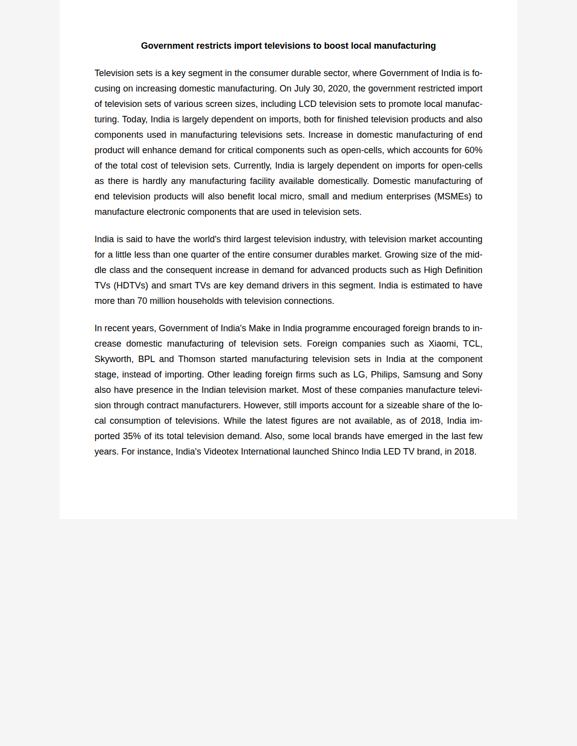Government restricts import televisions to boost local manufacturing
Television sets is a key segment in the consumer durable sector, where Government of India is focusing on increasing domestic manufacturing. On July 30, 2020, the government restricted import of television sets of various screen sizes, including LCD television sets to promote local manufacturing. Today, India is largely dependent on imports, both for finished television products and also components used in manufacturing televisions sets. Increase in domestic manufacturing of end product will enhance demand for critical components such as open-cells, which accounts for 60% of the total cost of television sets. Currently, India is largely dependent on imports for open-cells as there is hardly any manufacturing facility available domestically. Domestic manufacturing of end television products will also benefit local micro, small and medium enterprises (MSMEs) to manufacture electronic components that are used in television sets.
India is said to have the world's third largest television industry, with television market accounting for a little less than one quarter of the entire consumer durables market. Growing size of the middle class and the consequent increase in demand for advanced products such as High Definition TVs (HDTVs) and smart TVs are key demand drivers in this segment. India is estimated to have more than 70 million households with television connections.
In recent years, Government of India's Make in India programme encouraged foreign brands to increase domestic manufacturing of television sets. Foreign companies such as Xiaomi, TCL, Skyworth, BPL and Thomson started manufacturing television sets in India at the component stage, instead of importing. Other leading foreign firms such as LG, Philips, Samsung and Sony also have presence in the Indian television market. Most of these companies manufacture television through contract manufacturers. However, still imports account for a sizeable share of the local consumption of televisions. While the latest figures are not available, as of 2018, India imported 35% of its total television demand. Also, some local brands have emerged in the last few years. For instance, India's Videotex International launched Shinco India LED TV brand, in 2018.